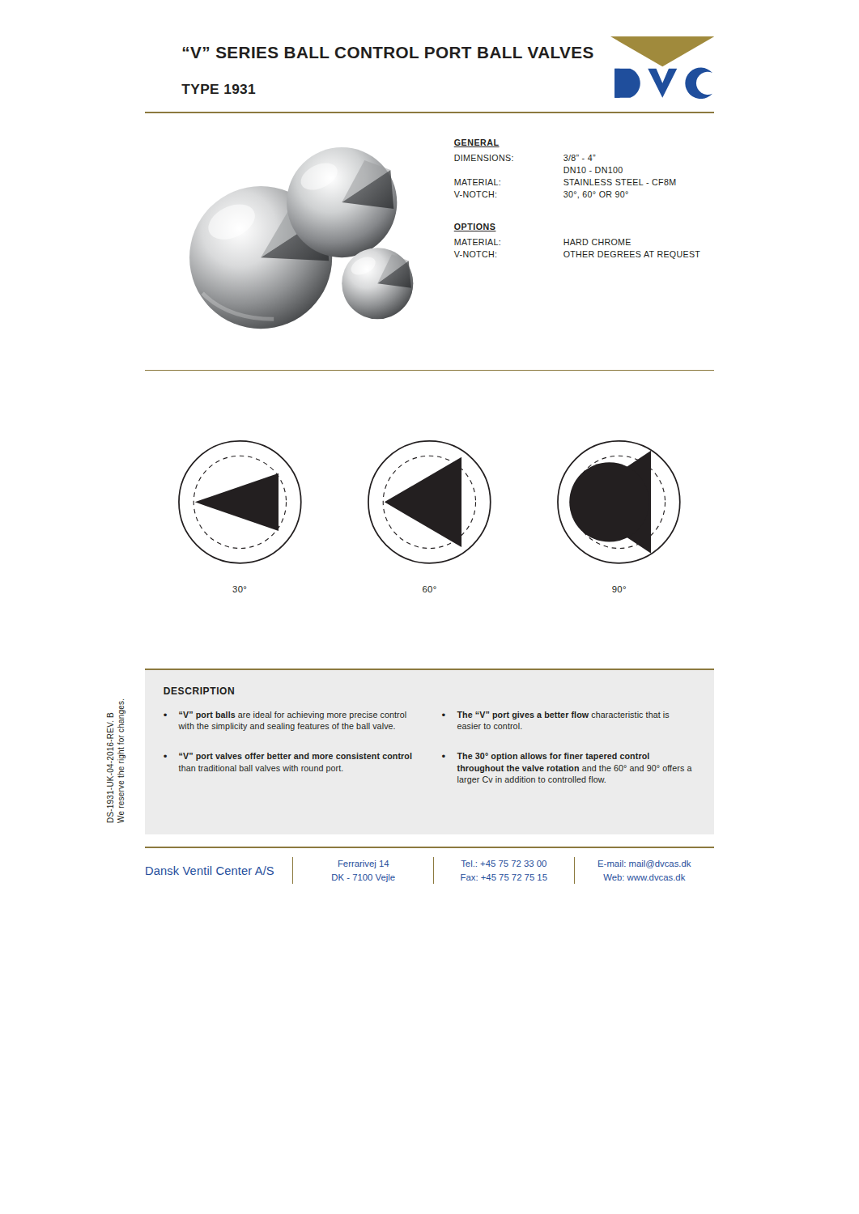“V” SERIES BALL CONTROL PORT BALL VALVES
TYPE 1931
GENERAL
| DIMENSIONS: | 3/8” - 4” |
| | DN10 - DN100 |
| MATERIAL: | STAINLESS STEEL - CF8M |
| V-NOTCH: | 30°, 60° OR 90° |
OPTIONS
| MATERIAL: | HARD CHROME |
| V-NOTCH: | OTHER DEGREES AT REQUEST |
30°
60°
90°
DESCRIPTION
“V” port balls are ideal for achieving more precise control with the simplicity and sealing features of the ball valve.
“V” port valves offer better and more consistent control than traditional ball valves with round port.
The “V” port gives a better flow characteristic that is easier to control.
The 30° option allows for finer tapered control throughout the valve rotation and the 60° and 90° offers a larger Cv in addition to controlled flow.
DS-1931-UK-04-2016-REV. B We reserve the right for changes.
Dansk Ventil Center A/S
Ferrarivej 14
DK - 7100 Vejle
Tel.: +45 75 72 33 00
Fax: +45 75 72 75 15
E-mail: mail@dvcas.dk
Web: www.dvcas.dk